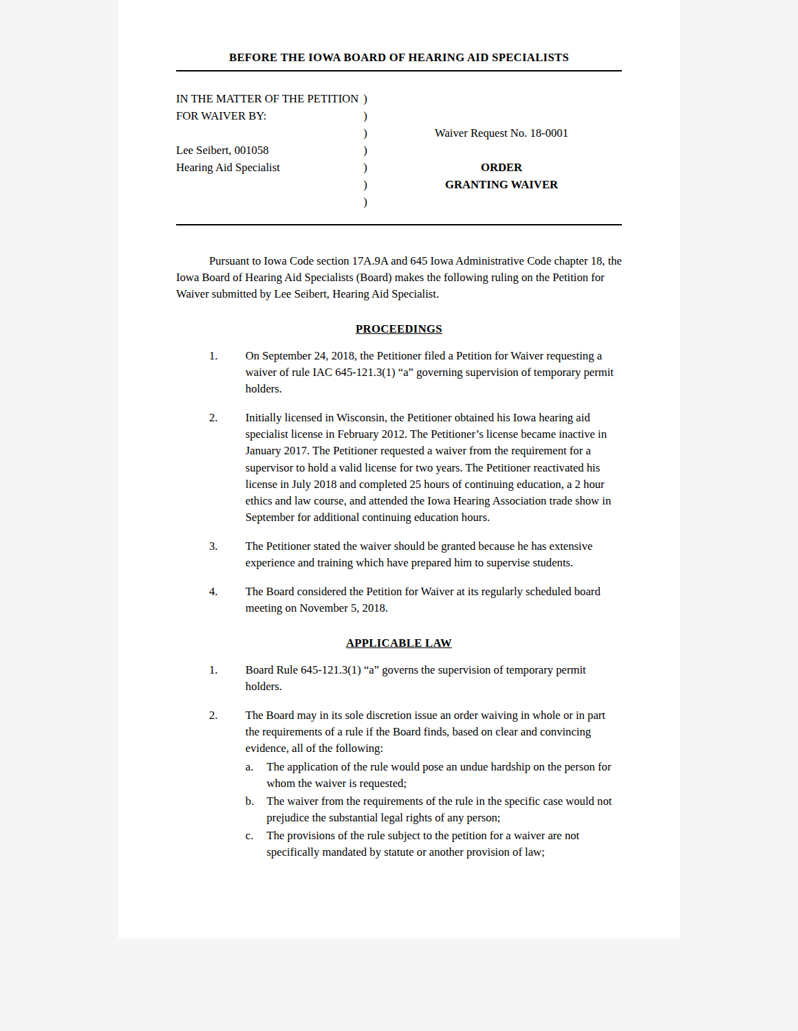BEFORE THE IOWA BOARD OF HEARING AID SPECIALISTS
| IN THE MATTER OF THE PETITION | ) | |
| FOR WAIVER BY: | ) | |
| | ) | Waiver Request No. 18-0001 |
| Lee Seibert, 001058 | ) | |
| Hearing Aid Specialist | ) | ORDER |
| | ) | GRANTING WAIVER |
| | ) | |
Pursuant to Iowa Code section 17A.9A and 645 Iowa Administrative Code chapter 18, the Iowa Board of Hearing Aid Specialists (Board) makes the following ruling on the Petition for Waiver submitted by Lee Seibert, Hearing Aid Specialist.
PROCEEDINGS
On September 24, 2018, the Petitioner filed a Petition for Waiver requesting a waiver of rule IAC 645-121.3(1) “a” governing supervision of temporary permit holders.
Initially licensed in Wisconsin, the Petitioner obtained his Iowa hearing aid specialist license in February 2012. The Petitioner’s license became inactive in January 2017. The Petitioner requested a waiver from the requirement for a supervisor to hold a valid license for two years. The Petitioner reactivated his license in July 2018 and completed 25 hours of continuing education, a 2 hour ethics and law course, and attended the Iowa Hearing Association trade show in September for additional continuing education hours.
The Petitioner stated the waiver should be granted because he has extensive experience and training which have prepared him to supervise students.
The Board considered the Petition for Waiver at its regularly scheduled board meeting on November 5, 2018.
APPLICABLE LAW
Board Rule 645-121.3(1) “a” governs the supervision of temporary permit holders.
The Board may in its sole discretion issue an order waiving in whole or in part the requirements of a rule if the Board finds, based on clear and convincing evidence, all of the following:
The application of the rule would pose an undue hardship on the person for whom the waiver is requested;
The waiver from the requirements of the rule in the specific case would not prejudice the substantial legal rights of any person;
The provisions of the rule subject to the petition for a waiver are not specifically mandated by statute or another provision of law;